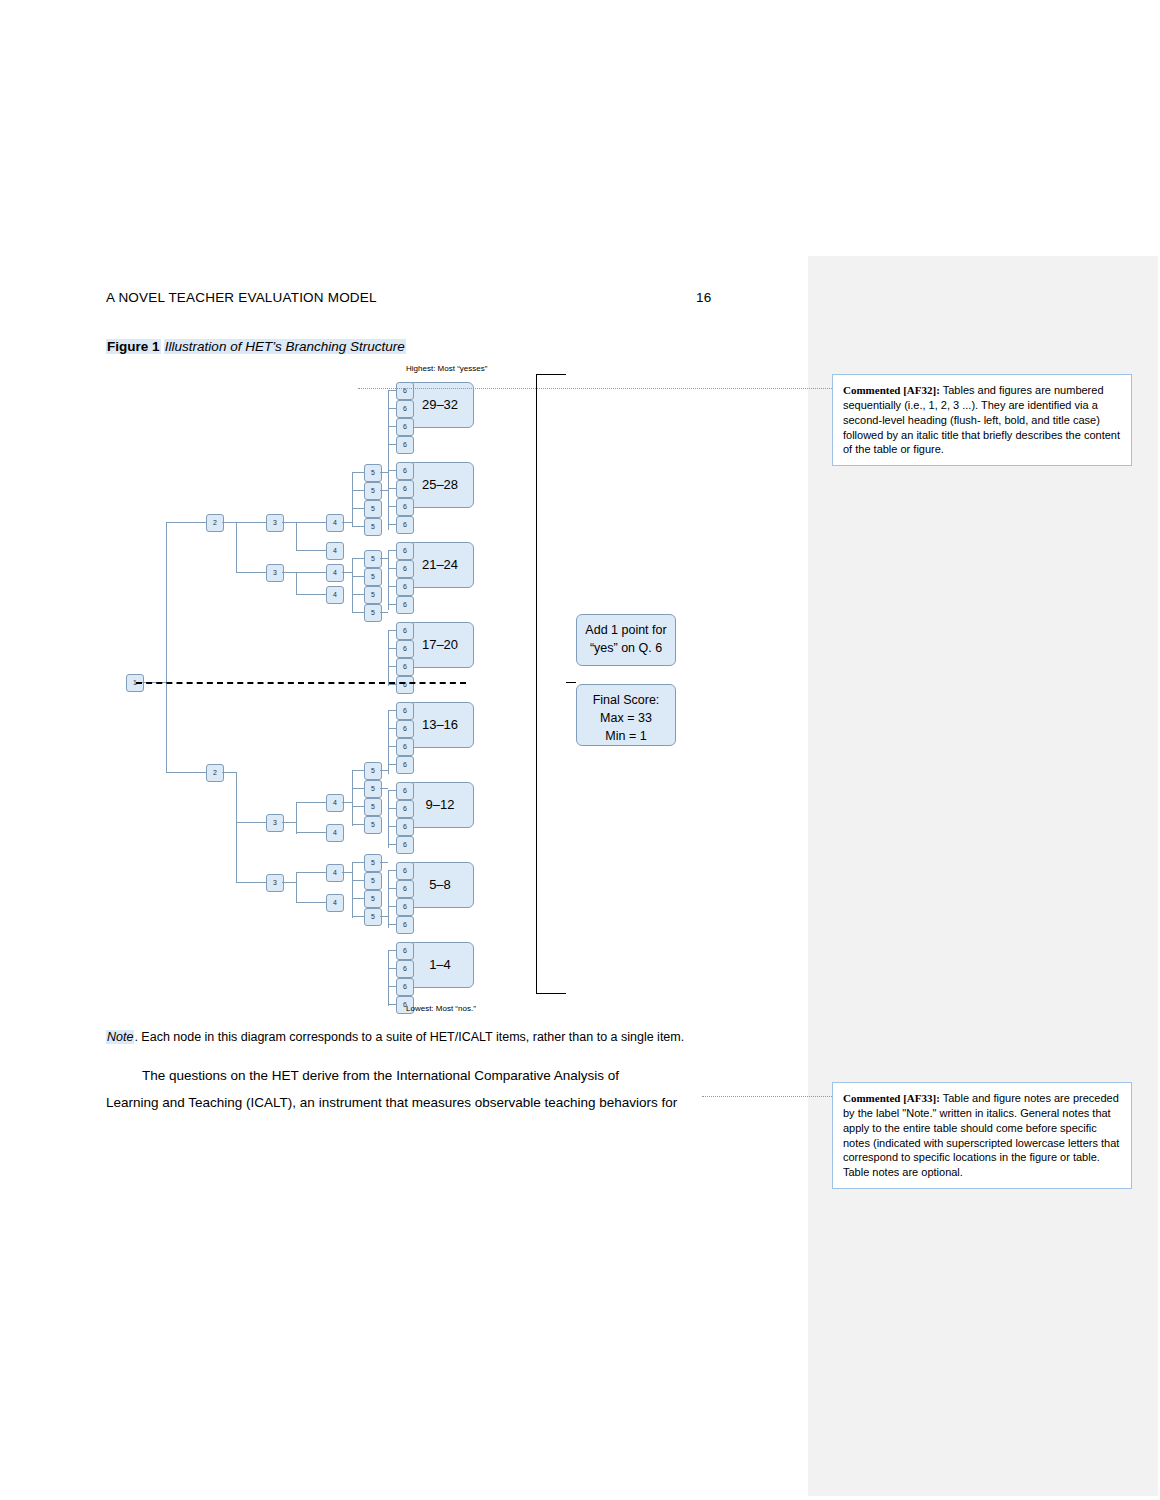A NOVEL TEACHER EVALUATION MODEL 16
Figure 1
Illustration of HET’s Branching Structure
Highest: Most “yesses”
29–32
25–28
21–24
17–20
13–16
9–12
5–8
1–4
1
2
3
3
4
4
4
4
5
5
5
5
5
5
5
5
6
6
6
6
6
6
6
6
6
6
6
6
6
6
6
6
2
3
3
4
4
4
4
5
5
5
5
5
5
5
5
6
6
6
6
6
6
6
6
6
6
6
6
6
6
6
6
Add 1 point for
“yes” on Q. 6
Final Score:
Max = 33
Min = 1
Lowest: Most “nos.”
Note. Each node in this diagram corresponds to a suite of HET/ICALT items, rather than to a single item.
The questions on the HET derive from the International Comparative Analysis of
Learning and Teaching (ICALT), an instrument that measures observable teaching behaviors for
Commented [AF32]: Tables and figures are numbered sequentially (i.e., 1, 2, 3 ...). They are identified via a second-level heading (flush- left, bold, and title case) followed by an italic title that briefly describes the content of the table or figure.
Commented [AF33]: Table and figure notes are preceded by the label "Note." written in italics. General notes that apply to the entire table should come before specific notes (indicated with superscripted lowercase letters that correspond to specific locations in the figure or table.
Table notes are optional.